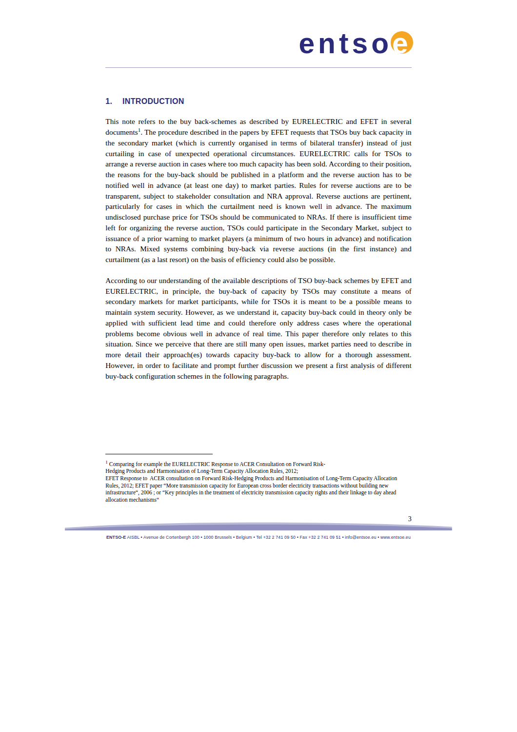entsoe
1. INTRODUCTION
This note refers to the buy back-schemes as described by EURELECTRIC and EFET in several documents1. The procedure described in the papers by EFET requests that TSOs buy back capacity in the secondary market (which is currently organised in terms of bilateral transfer) instead of just curtailing in case of unexpected operational circumstances. EURELECTRIC calls for TSOs to arrange a reverse auction in cases where too much capacity has been sold. According to their position, the reasons for the buy-back should be published in a platform and the reverse auction has to be notified well in advance (at least one day) to market parties. Rules for reverse auctions are to be transparent, subject to stakeholder consultation and NRA approval. Reverse auctions are pertinent, particularly for cases in which the curtailment need is known well in advance. The maximum undisclosed purchase price for TSOs should be communicated to NRAs. If there is insufficient time left for organizing the reverse auction, TSOs could participate in the Secondary Market, subject to issuance of a prior warning to market players (a minimum of two hours in advance) and notification to NRAs. Mixed systems combining buy-back via reverse auctions (in the first instance) and curtailment (as a last resort) on the basis of efficiency could also be possible.
According to our understanding of the available descriptions of TSO buy-back schemes by EFET and EURELECTRIC, in principle, the buy-back of capacity by TSOs may constitute a means of secondary markets for market participants, while for TSOs it is meant to be a possible means to maintain system security. However, as we understand it, capacity buy-back could in theory only be applied with sufficient lead time and could therefore only address cases where the operational problems become obvious well in advance of real time. This paper therefore only relates to this situation. Since we perceive that there are still many open issues, market parties need to describe in more detail their approach(es) towards capacity buy-back to allow for a thorough assessment. However, in order to facilitate and prompt further discussion we present a first analysis of different buy-back configuration schemes in the following paragraphs.
1 Comparing for example the EURELECTRIC Response to ACER Consultation on Forward Risk-
Hedging Products and Harmonisation of Long-Term Capacity Allocation Rules, 2012;
EFET Response to ACER consultation on Forward Risk-Hedging Products and Harmonisation of Long-Term Capacity Allocation Rules, 2012; EFET paper “More transmission capacity for European cross border electricity transactions without building new infrastructure“, 2006 ; or “Key principles in the treatment of electricity transmission capacity rights and their linkage to day ahead allocation mechanisms“
3
ENTSO-E AISBL • Avenue de Cortenbergh 100 • 1000 Brussels • Belgium • Tel +32 2 741 09 50 • Fax +32 2 741 09 51 • info@entsoe.eu • www.entsoe.eu